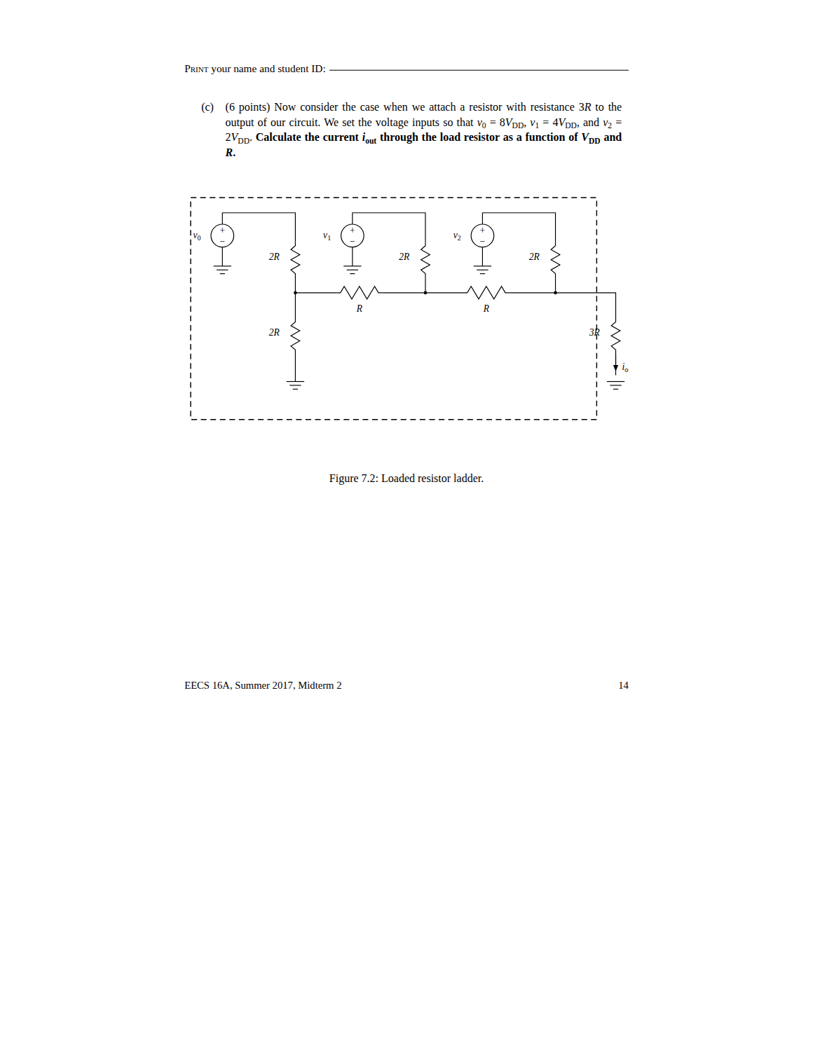Print your name and student ID:
(c)
(6 points) Now consider the case when we attach a resistor with resistance 3R to the output of our circuit. We set the voltage inputs so that v0 = 8VDD, v1 = 4VDD, and v2 = 2VDD. Calculate the current iout through the load resistor as a function of VDD and R.
+ − v0 2R + − v1 2R + − v2 2R R R 2R 3R iout
Figure 7.2: Loaded resistor ladder.
EECS 16A, Summer 2017, Midterm 2 14